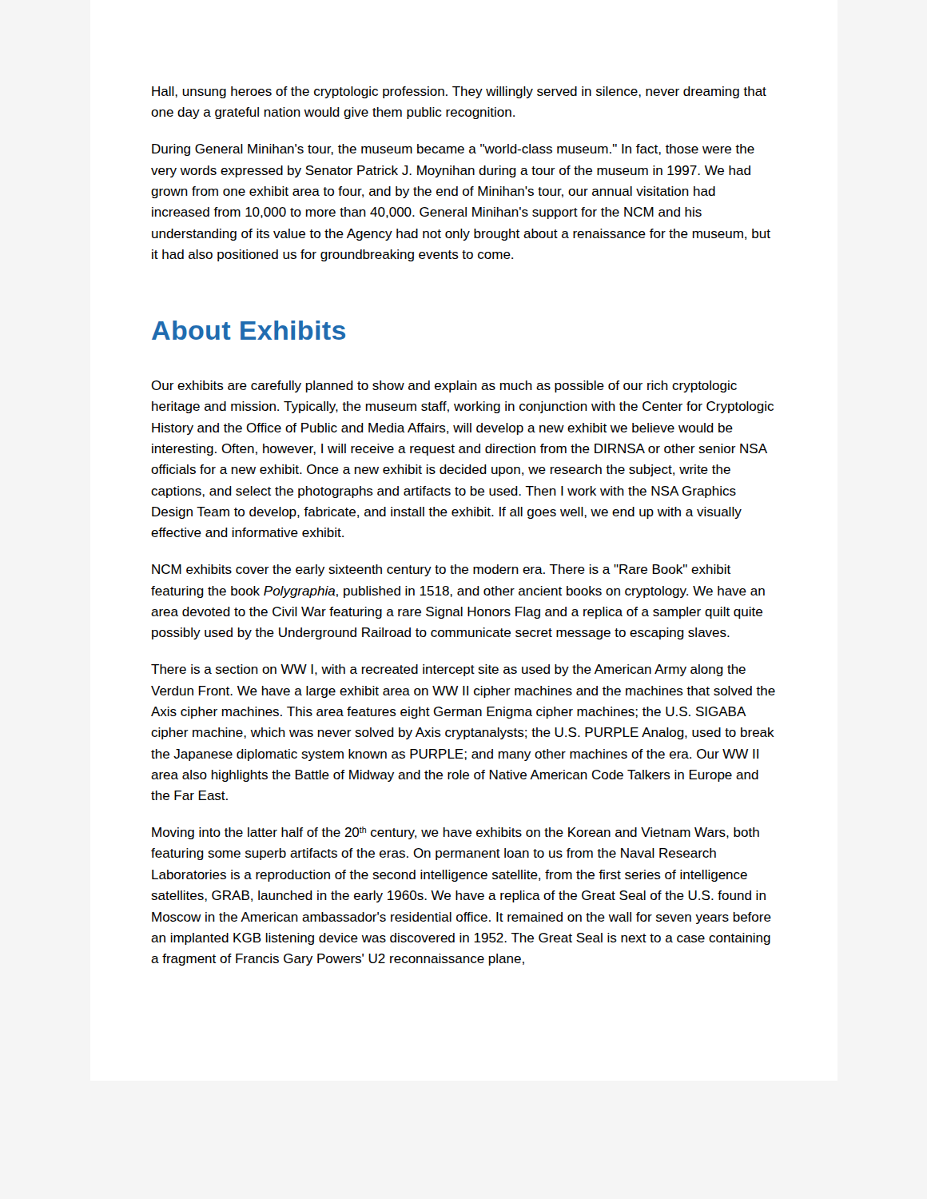Hall, unsung heroes of the cryptologic profession. They willingly served in silence, never dreaming that one day a grateful nation would give them public recognition.
During General Minihan's tour, the museum became a "world-class museum." In fact, those were the very words expressed by Senator Patrick J. Moynihan during a tour of the museum in 1997. We had grown from one exhibit area to four, and by the end of Minihan's tour, our annual visitation had increased from 10,000 to more than 40,000. General Minihan's support for the NCM and his understanding of its value to the Agency had not only brought about a renaissance for the museum, but it had also positioned us for groundbreaking events to come.
About Exhibits
Our exhibits are carefully planned to show and explain as much as possible of our rich cryptologic heritage and mission. Typically, the museum staff, working in conjunction with the Center for Cryptologic History and the Office of Public and Media Affairs, will develop a new exhibit we believe would be interesting. Often, however, I will receive a request and direction from the DIRNSA or other senior NSA officials for a new exhibit. Once a new exhibit is decided upon, we research the subject, write the captions, and select the photographs and artifacts to be used. Then I work with the NSA Graphics Design Team to develop, fabricate, and install the exhibit. If all goes well, we end up with a visually effective and informative exhibit.
NCM exhibits cover the early sixteenth century to the modern era. There is a "Rare Book" exhibit featuring the book Polygraphia, published in 1518, and other ancient books on cryptology. We have an area devoted to the Civil War featuring a rare Signal Honors Flag and a replica of a sampler quilt quite possibly used by the Underground Railroad to communicate secret message to escaping slaves.
There is a section on WW I, with a recreated intercept site as used by the American Army along the Verdun Front. We have a large exhibit area on WW II cipher machines and the machines that solved the Axis cipher machines. This area features eight German Enigma cipher machines; the U.S. SIGABA cipher machine, which was never solved by Axis cryptanalysts; the U.S. PURPLE Analog, used to break the Japanese diplomatic system known as PURPLE; and many other machines of the era. Our WW II area also highlights the Battle of Midway and the role of Native American Code Talkers in Europe and the Far East.
Moving into the latter half of the 20th century, we have exhibits on the Korean and Vietnam Wars, both featuring some superb artifacts of the eras. On permanent loan to us from the Naval Research Laboratories is a reproduction of the second intelligence satellite, from the first series of intelligence satellites, GRAB, launched in the early 1960s. We have a replica of the Great Seal of the U.S. found in Moscow in the American ambassador's residential office. It remained on the wall for seven years before an implanted KGB listening device was discovered in 1952. The Great Seal is next to a case containing a fragment of Francis Gary Powers' U2 reconnaissance plane,